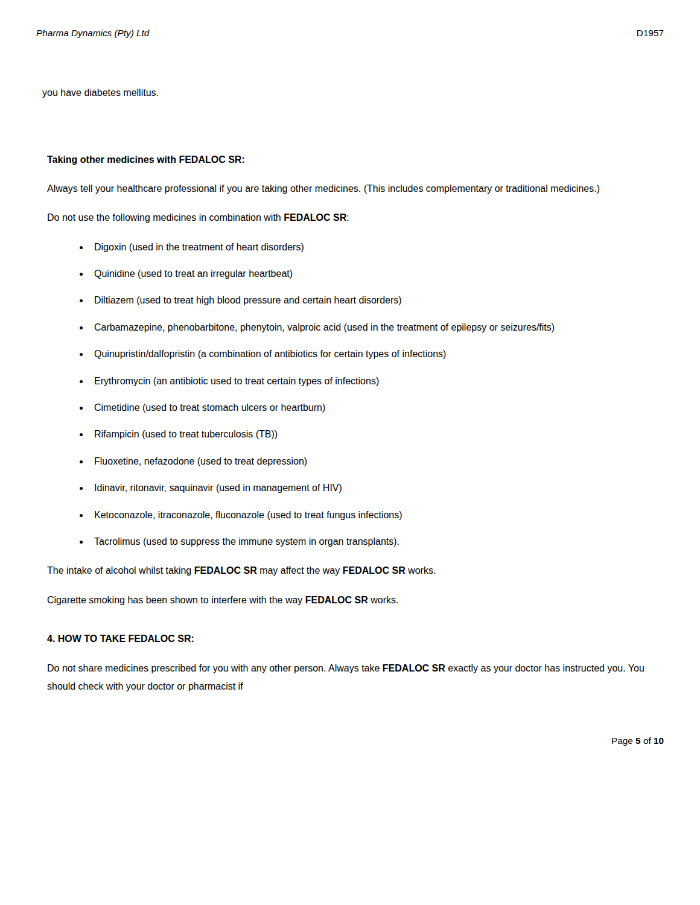Pharma Dynamics (Pty) Ltd D1957
you have diabetes mellitus.
Taking other medicines with FEDALOC SR:
Always tell your healthcare professional if you are taking other medicines. (This includes complementary or traditional medicines.)
Do not use the following medicines in combination with FEDALOC SR:
Digoxin (used in the treatment of heart disorders)
Quinidine (used to treat an irregular heartbeat)
Diltiazem (used to treat high blood pressure and certain heart disorders)
Carbamazepine, phenobarbitone, phenytoin, valproic acid (used in the treatment of epilepsy or seizures/fits)
Quinupristin/dalfopristin (a combination of antibiotics for certain types of infections)
Erythromycin (an antibiotic used to treat certain types of infections)
Cimetidine (used to treat stomach ulcers or heartburn)
Rifampicin (used to treat tuberculosis (TB))
Fluoxetine, nefazodone (used to treat depression)
Idinavir, ritonavir, saquinavir (used in management of HIV)
Ketoconazole, itraconazole, fluconazole (used to treat fungus infections)
Tacrolimus (used to suppress the immune system in organ transplants).
The intake of alcohol whilst taking FEDALOC SR may affect the way FEDALOC SR works.
Cigarette smoking has been shown to interfere with the way FEDALOC SR works.
4. HOW TO TAKE FEDALOC SR:
Do not share medicines prescribed for you with any other person. Always take FEDALOC SR exactly as your doctor has instructed you. You should check with your doctor or pharmacist if
Page 5 of 10